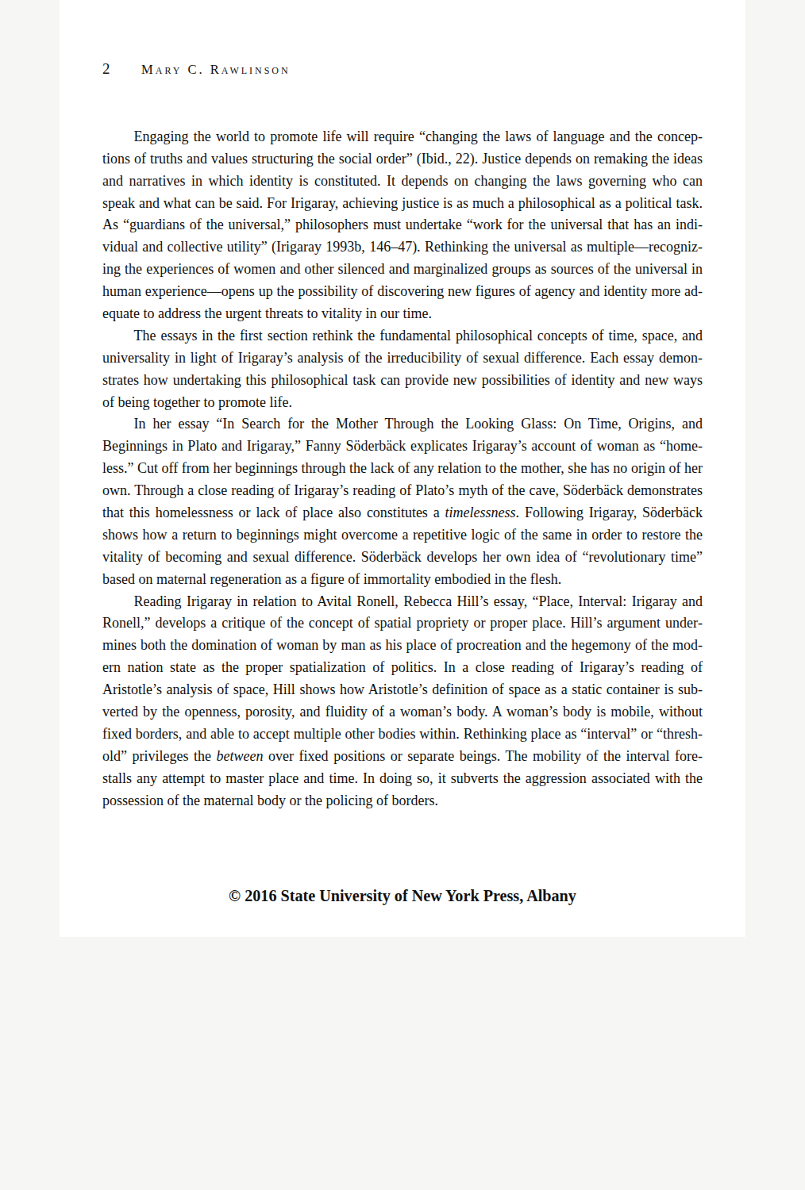2 Mary C. Rawlinson
Engaging the world to promote life will require “changing the laws of language and the conceptions of truths and values structuring the social order” (Ibid., 22). Justice depends on remaking the ideas and narratives in which identity is constituted. It depends on changing the laws governing who can speak and what can be said. For Irigaray, achieving justice is as much a philosophical as a political task. As “guardians of the universal,” philosophers must undertake “work for the universal that has an individual and collective utility” (Irigaray 1993b, 146–47). Rethinking the universal as multiple—recognizing the experiences of women and other silenced and marginalized groups as sources of the universal in human experience—opens up the possibility of discovering new figures of agency and identity more adequate to address the urgent threats to vitality in our time.
The essays in the first section rethink the fundamental philosophical concepts of time, space, and universality in light of Irigaray’s analysis of the irreducibility of sexual difference. Each essay demonstrates how undertaking this philosophical task can provide new possibilities of identity and new ways of being together to promote life.
In her essay “In Search for the Mother Through the Looking Glass: On Time, Origins, and Beginnings in Plato and Irigaray,” Fanny Söderbäck explicates Irigaray’s account of woman as “homeless.” Cut off from her beginnings through the lack of any relation to the mother, she has no origin of her own. Through a close reading of Irigaray’s reading of Plato’s myth of the cave, Söderbäck demonstrates that this homelessness or lack of place also constitutes a timelessness. Following Irigaray, Söderbäck shows how a return to beginnings might overcome a repetitive logic of the same in order to restore the vitality of becoming and sexual difference. Söderbäck develops her own idea of “revolutionary time” based on maternal regeneration as a figure of immortality embodied in the flesh.
Reading Irigaray in relation to Avital Ronell, Rebecca Hill’s essay, “Place, Interval: Irigaray and Ronell,” develops a critique of the concept of spatial propriety or proper place. Hill’s argument undermines both the domination of woman by man as his place of procreation and the hegemony of the modern nation state as the proper spatialization of politics. In a close reading of Irigaray’s reading of Aristotle’s analysis of space, Hill shows how Aristotle’s definition of space as a static container is subverted by the openness, porosity, and fluidity of a woman’s body. A woman’s body is mobile, without fixed borders, and able to accept multiple other bodies within. Rethinking place as “interval” or “threshold” privileges the between over fixed positions or separate beings. The mobility of the interval forestalls any attempt to master place and time. In doing so, it subverts the aggression associated with the possession of the maternal body or the policing of borders.
© 2016 State University of New York Press, Albany